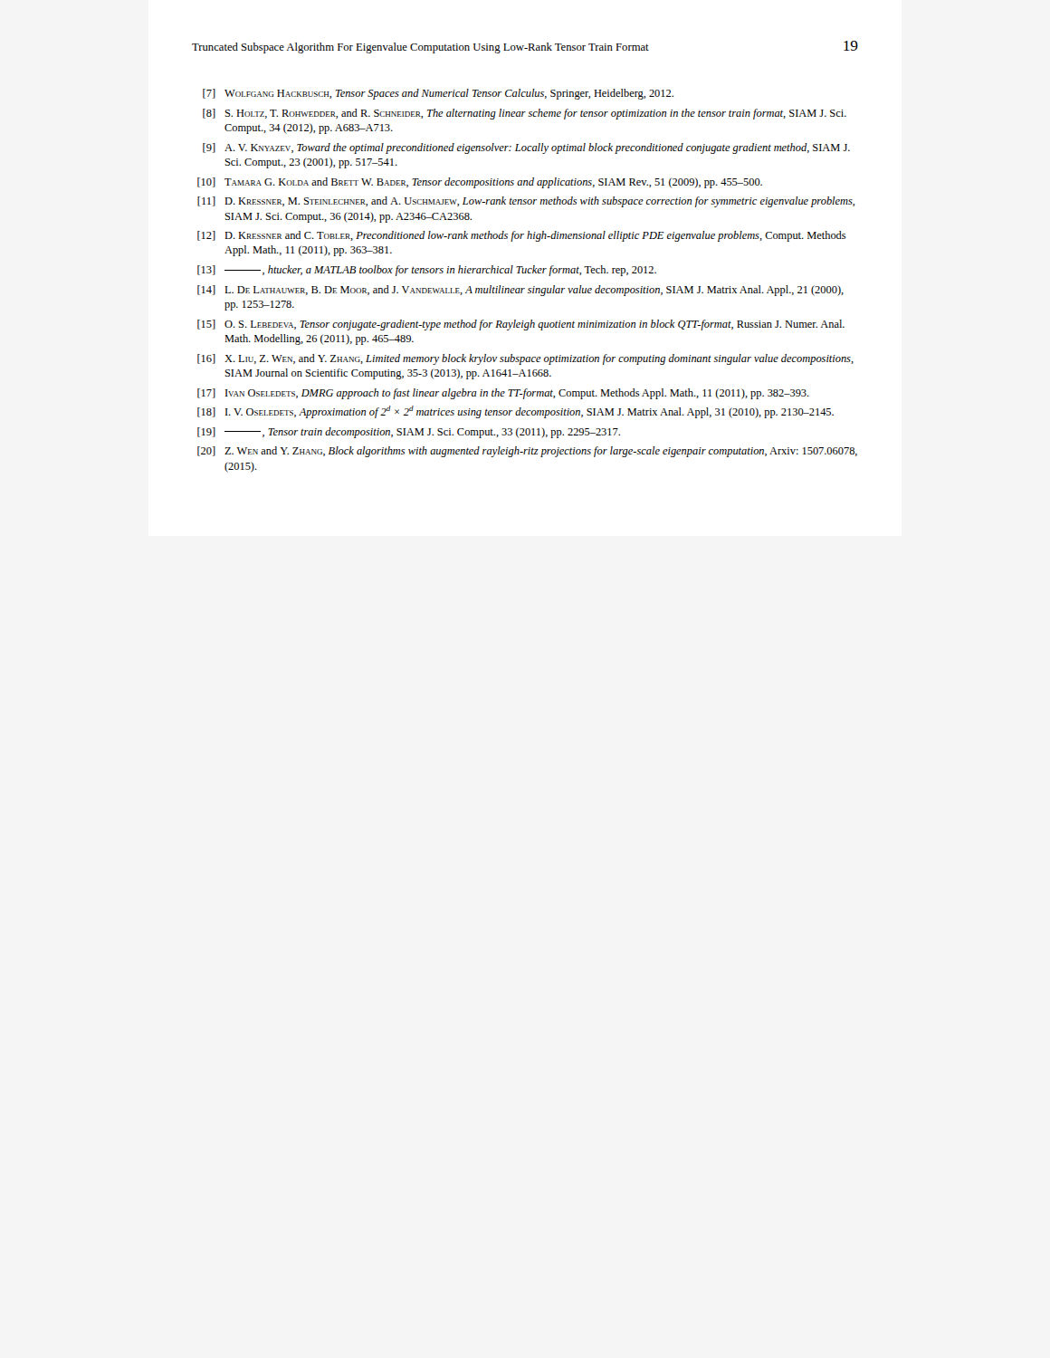Truncated Subspace Algorithm For Eigenvalue Computation Using Low-Rank Tensor Train Format 19
[7] Wolfgang Hackbusch, Tensor Spaces and Numerical Tensor Calculus, Springer, Heidelberg, 2012.
[8] S. Holtz, T. Rohwedder, and R. Schneider, The alternating linear scheme for tensor optimization in the tensor train format, SIAM J. Sci. Comput., 34 (2012), pp. A683–A713.
[9] A. V. Knyazev, Toward the optimal preconditioned eigensolver: Locally optimal block preconditioned conjugate gradient method, SIAM J. Sci. Comput., 23 (2001), pp. 517–541.
[10] Tamara G. Kolda and Brett W. Bader, Tensor decompositions and applications, SIAM Rev., 51 (2009), pp. 455–500.
[11] D. Kressner, M. Steinlechner, and A. Uschmajew, Low-rank tensor methods with subspace correction for symmetric eigenvalue problems, SIAM J. Sci. Comput., 36 (2014), pp. A2346–CA2368.
[12] D. Kressner and C. Tobler, Preconditioned low-rank methods for high-dimensional elliptic PDE eigenvalue problems, Comput. Methods Appl. Math., 11 (2011), pp. 363–381.
[13] , htucker, a MATLAB toolbox for tensors in hierarchical Tucker format, Tech. rep, 2012.
[14] L. De Lathauwer, B. De Moor, and J. Vandewalle, A multilinear singular value decomposition, SIAM J. Matrix Anal. Appl., 21 (2000), pp. 1253–1278.
[15] O. S. Lebedeva, Tensor conjugate-gradient-type method for Rayleigh quotient minimization in block QTT-format, Russian J. Numer. Anal. Math. Modelling, 26 (2011), pp. 465–489.
[16] X. Liu, Z. Wen, and Y. Zhang, Limited memory block krylov subspace optimization for computing dominant singular value decompositions, SIAM Journal on Scientific Computing, 35-3 (2013), pp. A1641–A1668.
[17] Ivan Oseledets, DMRG approach to fast linear algebra in the TT-format, Comput. Methods Appl. Math., 11 (2011), pp. 382–393.
[18] I. V. Oseledets, Approximation of 2d × 2d matrices using tensor decomposition, SIAM J. Matrix Anal. Appl, 31 (2010), pp. 2130–2145.
[19] , Tensor train decomposition, SIAM J. Sci. Comput., 33 (2011), pp. 2295–2317.
[20] Z. Wen and Y. Zhang, Block algorithms with augmented rayleigh-ritz projections for large-scale eigenpair computation, Arxiv: 1507.06078, (2015).